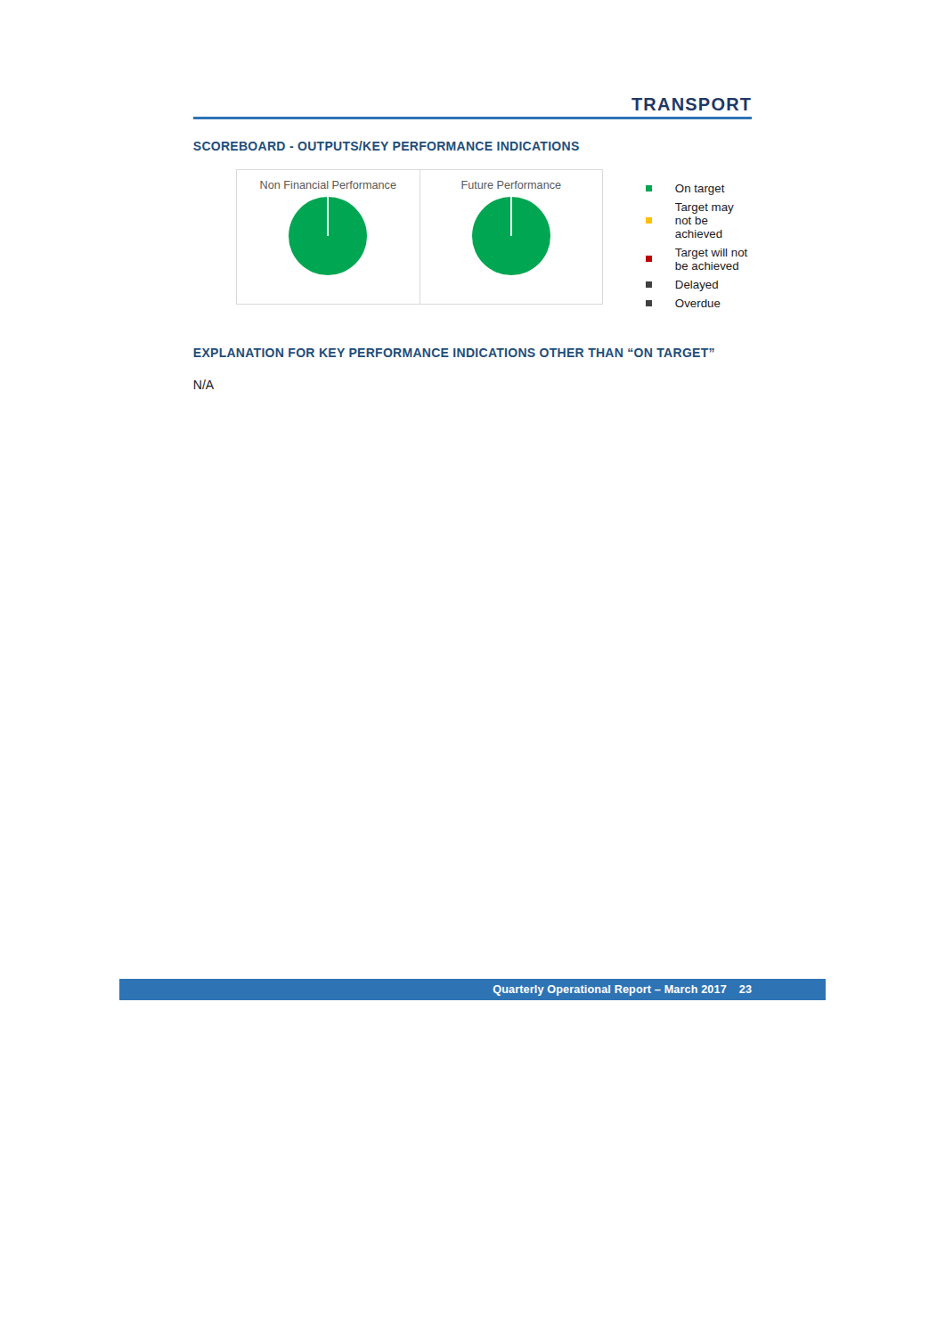TRANSPORT
Scoreboard - Outputs/Key Performance Indications
Non Financial Performance
Future Performance
On target
Target may not be achieved
Target will not be achieved
Delayed
Overdue
Explanation for Key Performance Indications other than “On Target”
N/A
Quarterly Operational Report – March 201723